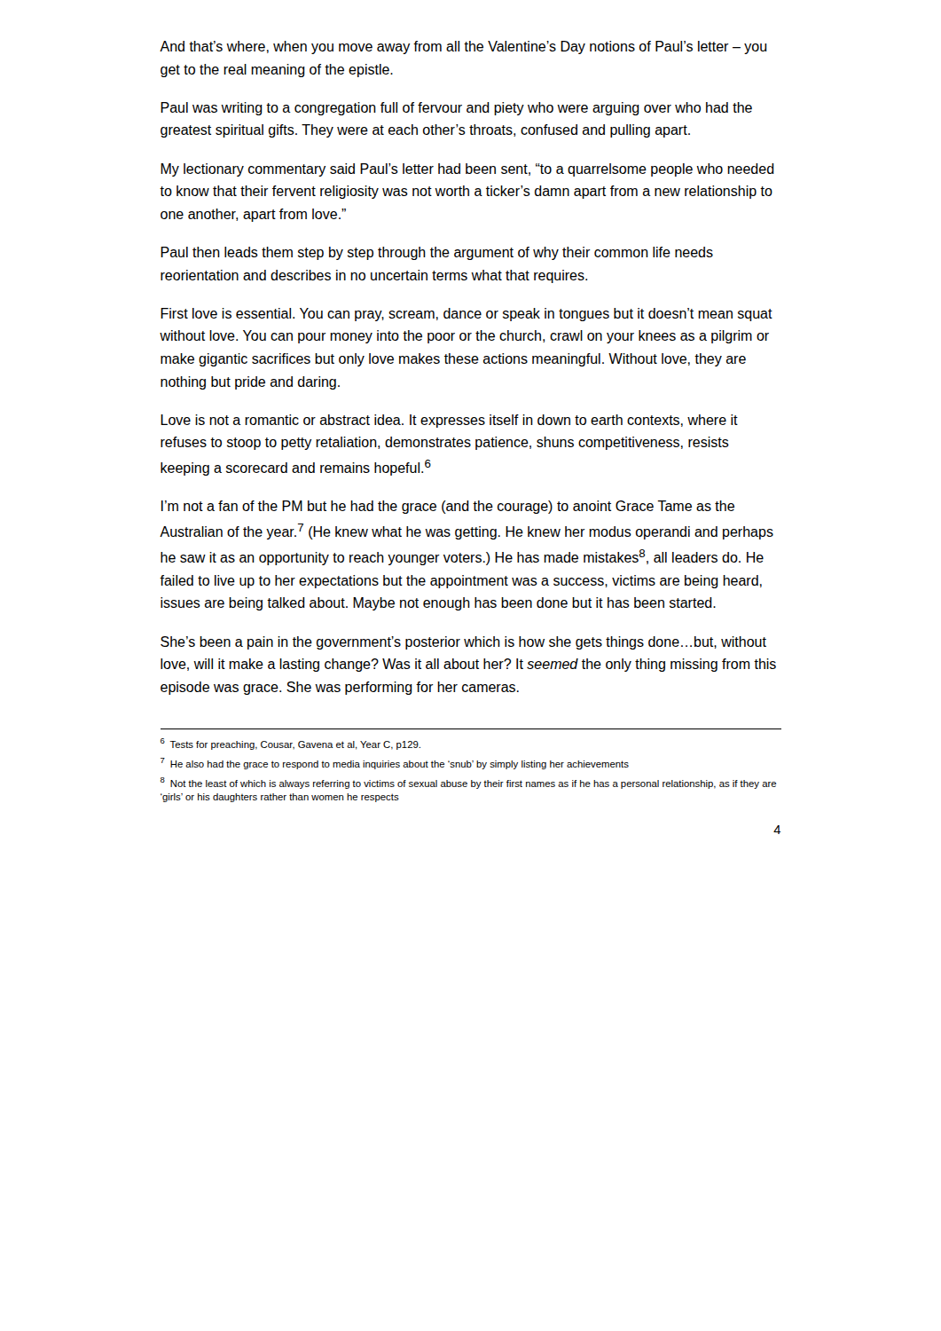And that’s where, when you move away from all the Valentine’s Day notions of Paul’s letter – you get to the real meaning of the epistle.
Paul was writing to a congregation full of fervour and piety who were arguing over who had the greatest spiritual gifts. They were at each other’s throats, confused and pulling apart.
My lectionary commentary said Paul’s letter had been sent, “to a quarrelsome people who needed to know that their fervent religiosity was not worth a ticker’s damn apart from a new relationship to one another, apart from love.”
Paul then leads them step by step through the argument of why their common life needs reorientation and describes in no uncertain terms what that requires.
First love is essential. You can pray, scream, dance or speak in tongues but it doesn’t mean squat without love. You can pour money into the poor or the church, crawl on your knees as a pilgrim or make gigantic sacrifices but only love makes these actions meaningful. Without love, they are nothing but pride and daring.
Love is not a romantic or abstract idea. It expresses itself in down to earth contexts, where it refuses to stoop to petty retaliation, demonstrates patience, shuns competitiveness, resists keeping a scorecard and remains hopeful.6
I’m not a fan of the PM but he had the grace (and the courage) to anoint Grace Tame as the Australian of the year.7 (He knew what he was getting. He knew her modus operandi and perhaps he saw it as an opportunity to reach younger voters.) He has made mistakes8, all leaders do. He failed to live up to her expectations but the appointment was a success, victims are being heard, issues are being talked about. Maybe not enough has been done but it has been started.
She’s been a pain in the government’s posterior which is how she gets things done…but, without love, will it make a lasting change? Was it all about her? It seemed the only thing missing from this episode was grace. She was performing for her cameras.
6 Tests for preaching, Cousar, Gavena et al, Year C, p129.
7 He also had the grace to respond to media inquiries about the ‘snub’ by simply listing her achievements
8 Not the least of which is always referring to victims of sexual abuse by their first names as if he has a personal relationship, as if they are ‘girls’ or his daughters rather than women he respects
4